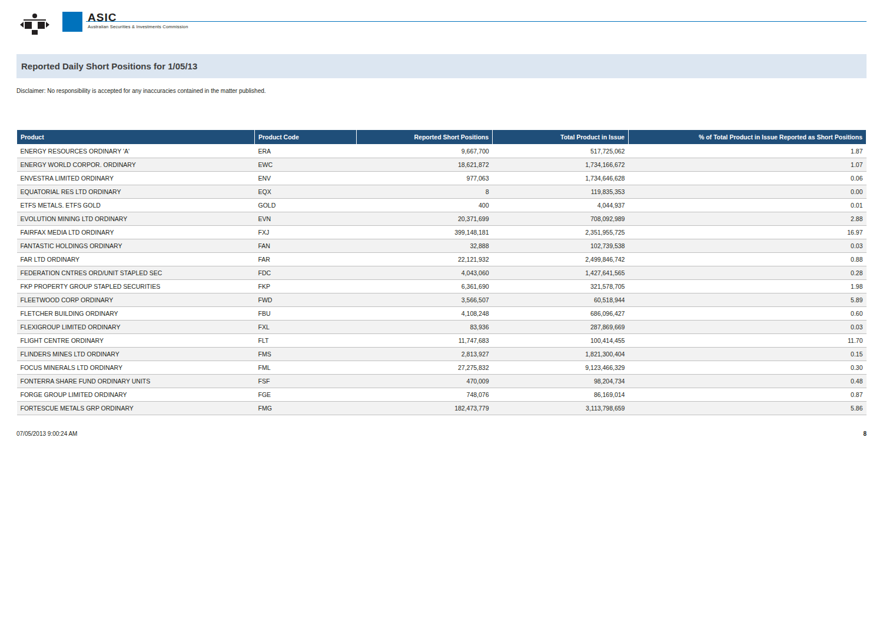ASIC
Australian Securities & Investments Commission
Reported Daily Short Positions for 1/05/13
Disclaimer: No responsibility is accepted for any inaccuracies contained in the matter published.
| Product | Product Code | Reported Short Positions | Total Product in Issue | % of Total Product in Issue Reported as Short Positions |
| --- | --- | --- | --- | --- |
| ENERGY RESOURCES ORDINARY 'A' | ERA | 9,667,700 | 517,725,062 | 1.87 |
| ENERGY WORLD CORPOR. ORDINARY | EWC | 18,621,872 | 1,734,166,672 | 1.07 |
| ENVESTRA LIMITED ORDINARY | ENV | 977,063 | 1,734,646,628 | 0.06 |
| EQUATORIAL RES LTD ORDINARY | EQX | 8 | 119,835,353 | 0.00 |
| ETFS METALS. ETFS GOLD | GOLD | 400 | 4,044,937 | 0.01 |
| EVOLUTION MINING LTD ORDINARY | EVN | 20,371,699 | 708,092,989 | 2.88 |
| FAIRFAX MEDIA LTD ORDINARY | FXJ | 399,148,181 | 2,351,955,725 | 16.97 |
| FANTASTIC HOLDINGS ORDINARY | FAN | 32,888 | 102,739,538 | 0.03 |
| FAR LTD ORDINARY | FAR | 22,121,932 | 2,499,846,742 | 0.88 |
| FEDERATION CNTRES ORD/UNIT STAPLED SEC | FDC | 4,043,060 | 1,427,641,565 | 0.28 |
| FKP PROPERTY GROUP STAPLED SECURITIES | FKP | 6,361,690 | 321,578,705 | 1.98 |
| FLEETWOOD CORP ORDINARY | FWD | 3,566,507 | 60,518,944 | 5.89 |
| FLETCHER BUILDING ORDINARY | FBU | 4,108,248 | 686,096,427 | 0.60 |
| FLEXIGROUP LIMITED ORDINARY | FXL | 83,936 | 287,869,669 | 0.03 |
| FLIGHT CENTRE ORDINARY | FLT | 11,747,683 | 100,414,455 | 11.70 |
| FLINDERS MINES LTD ORDINARY | FMS | 2,813,927 | 1,821,300,404 | 0.15 |
| FOCUS MINERALS LTD ORDINARY | FML | 27,275,832 | 9,123,466,329 | 0.30 |
| FONTERRA SHARE FUND ORDINARY UNITS | FSF | 470,009 | 98,204,734 | 0.48 |
| FORGE GROUP LIMITED ORDINARY | FGE | 748,076 | 86,169,014 | 0.87 |
| FORTESCUE METALS GRP ORDINARY | FMG | 182,473,779 | 3,113,798,659 | 5.86 |
07/05/2013 9:00:24 AM 8